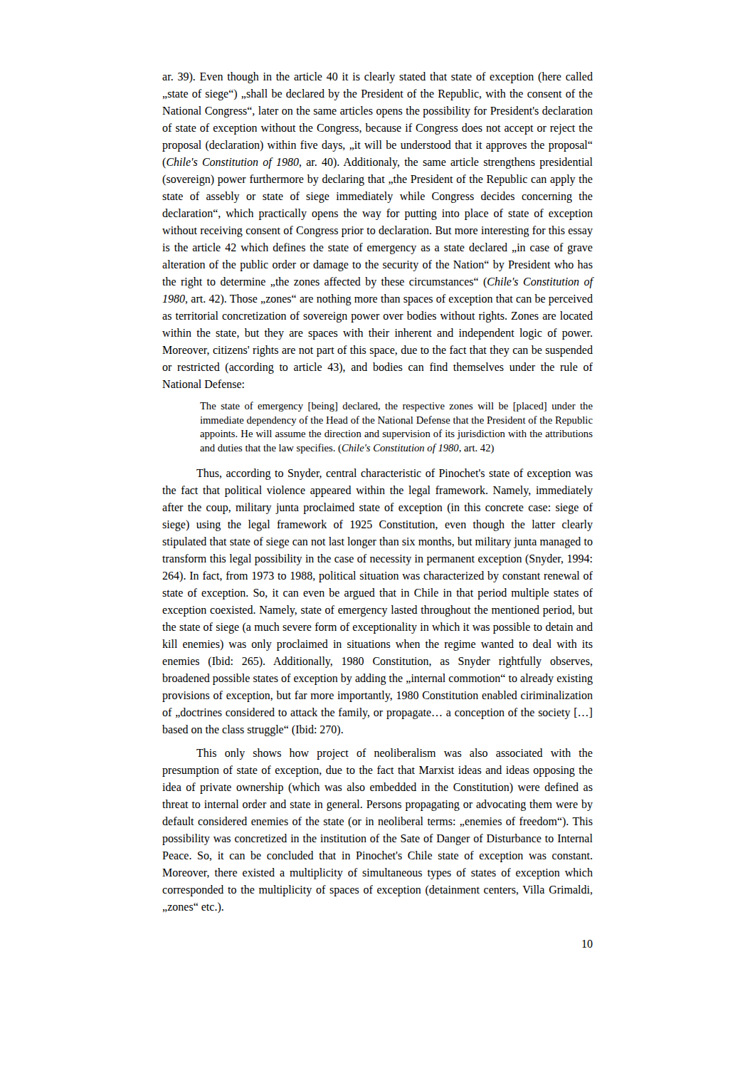ar. 39). Even though in the article 40 it is clearly stated that state of exception (here called „state of siege“) „shall be declared by the President of the Republic, with the consent of the National Congress“, later on the same articles opens the possibility for President's declaration of state of exception without the Congress, because if Congress does not accept or reject the proposal (declaration) within five days, „it will be understood that it approves the proposal“ (Chile's Constitution of 1980, ar. 40). Additionaly, the same article strengthens presidential (sovereign) power furthermore by declaring that „the President of the Republic can apply the state of assebly or state of siege immediately while Congress decides concerning the declaration“, which practically opens the way for putting into place of state of exception without receiving consent of Congress prior to declaration. But more interesting for this essay is the article 42 which defines the state of emergency as a state declared „in case of grave alteration of the public order or damage to the security of the Nation“ by President who has the right to determine „the zones affected by these circumstances“ (Chile's Constitution of 1980, art. 42). Those „zones“ are nothing more than spaces of exception that can be perceived as territorial concretization of sovereign power over bodies without rights. Zones are located within the state, but they are spaces with their inherent and independent logic of power. Moreover, citizens' rights are not part of this space, due to the fact that they can be suspended or restricted (according to article 43), and bodies can find themselves under the rule of National Defense:
The state of emergency [being] declared, the respective zones will be [placed] under the immediate dependency of the Head of the National Defense that the President of the Republic appoints. He will assume the direction and supervision of its jurisdiction with the attributions and duties that the law specifies. (Chile's Constitution of 1980, art. 42)
Thus, according to Snyder, central characteristic of Pinochet's state of exception was the fact that political violence appeared within the legal framework. Namely, immediately after the coup, military junta proclaimed state of exception (in this concrete case: siege of siege) using the legal framework of 1925 Constitution, even though the latter clearly stipulated that state of siege can not last longer than six months, but military junta managed to transform this legal possibility in the case of necessity in permanent exception (Snyder, 1994: 264). In fact, from 1973 to 1988, political situation was characterized by constant renewal of state of exception. So, it can even be argued that in Chile in that period multiple states of exception coexisted. Namely, state of emergency lasted throughout the mentioned period, but the state of siege (a much severe form of exceptionality in which it was possible to detain and kill enemies) was only proclaimed in situations when the regime wanted to deal with its enemies (Ibid: 265). Additionally, 1980 Constitution, as Snyder rightfully observes, broadened possible states of exception by adding the „internal commotion“ to already existing provisions of exception, but far more importantly, 1980 Constitution enabled ciriminalization of „doctrines considered to attack the family, or propagate… a conception of the society […] based on the class struggle“ (Ibid: 270).
This only shows how project of neoliberalism was also associated with the presumption of state of exception, due to the fact that Marxist ideas and ideas opposing the idea of private ownership (which was also embedded in the Constitution) were defined as threat to internal order and state in general. Persons propagating or advocating them were by default considered enemies of the state (or in neoliberal terms: „enemies of freedom“). This possibility was concretized in the institution of the Sate of Danger of Disturbance to Internal Peace. So, it can be concluded that in Pinochet's Chile state of exception was constant. Moreover, there existed a multiplicity of simultaneous types of states of exception which corresponded to the multiplicity of spaces of exception (detainment centers, Villa Grimaldi, „zones“ etc.).
10